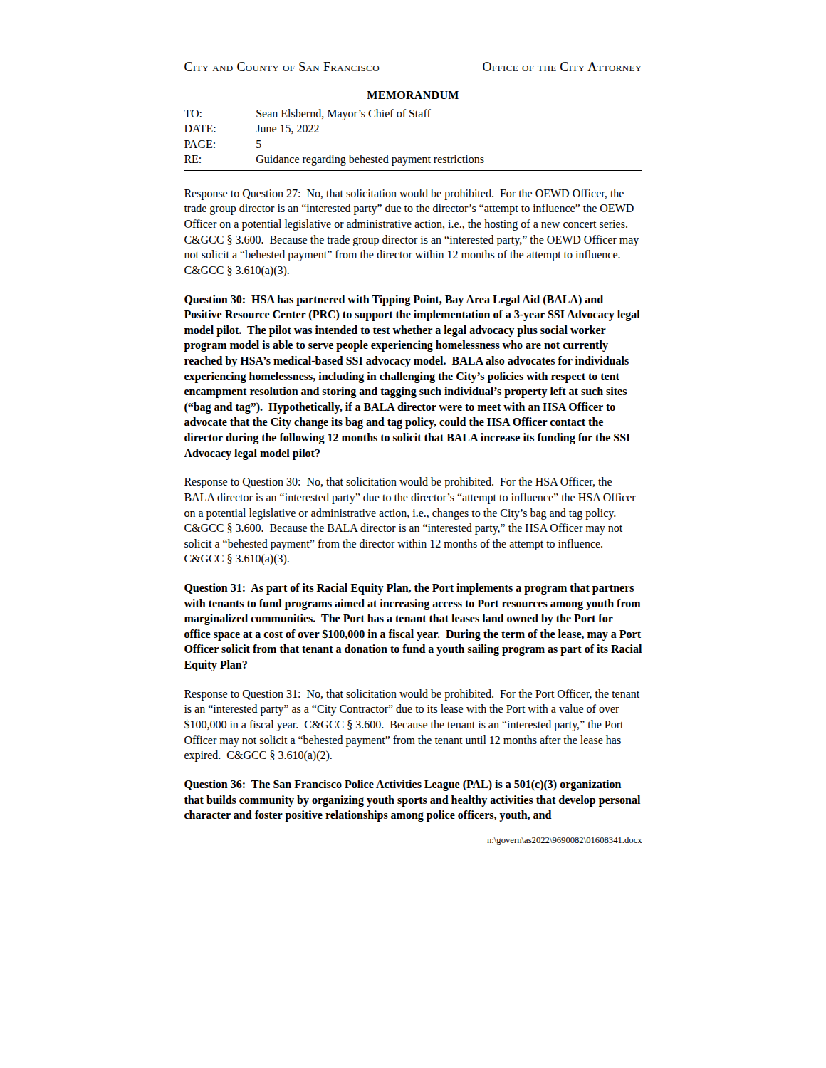City and County of San Francisco Office of the City Attorney
MEMORANDUM
| TO: | Sean Elsbernd, Mayor’s Chief of Staff |
| DATE: | June 15, 2022 |
| PAGE: | 5 |
| RE: | Guidance regarding behested payment restrictions |
Response to Question 27: No, that solicitation would be prohibited. For the OEWD Officer, the trade group director is an “interested party” due to the director’s “attempt to influence” the OEWD Officer on a potential legislative or administrative action, i.e., the hosting of a new concert series. C&GCC § 3.600. Because the trade group director is an “interested party,” the OEWD Officer may not solicit a “behested payment” from the director within 12 months of the attempt to influence. C&GCC § 3.610(a)(3).
Question 30: HSA has partnered with Tipping Point, Bay Area Legal Aid (BALA) and Positive Resource Center (PRC) to support the implementation of a 3-year SSI Advocacy legal model pilot. The pilot was intended to test whether a legal advocacy plus social worker program model is able to serve people experiencing homelessness who are not currently reached by HSA’s medical-based SSI advocacy model. BALA also advocates for individuals experiencing homelessness, including in challenging the City’s policies with respect to tent encampment resolution and storing and tagging such individual’s property left at such sites (“bag and tag”). Hypothetically, if a BALA director were to meet with an HSA Officer to advocate that the City change its bag and tag policy, could the HSA Officer contact the director during the following 12 months to solicit that BALA increase its funding for the SSI Advocacy legal model pilot?
Response to Question 30: No, that solicitation would be prohibited. For the HSA Officer, the BALA director is an “interested party” due to the director’s “attempt to influence” the HSA Officer on a potential legislative or administrative action, i.e., changes to the City’s bag and tag policy. C&GCC § 3.600. Because the BALA director is an “interested party,” the HSA Officer may not solicit a “behested payment” from the director within 12 months of the attempt to influence. C&GCC § 3.610(a)(3).
Question 31: As part of its Racial Equity Plan, the Port implements a program that partners with tenants to fund programs aimed at increasing access to Port resources among youth from marginalized communities. The Port has a tenant that leases land owned by the Port for office space at a cost of over $100,000 in a fiscal year. During the term of the lease, may a Port Officer solicit from that tenant a donation to fund a youth sailing program as part of its Racial Equity Plan?
Response to Question 31: No, that solicitation would be prohibited. For the Port Officer, the tenant is an “interested party” as a “City Contractor” due to its lease with the Port with a value of over $100,000 in a fiscal year. C&GCC § 3.600. Because the tenant is an “interested party,” the Port Officer may not solicit a “behested payment” from the tenant until 12 months after the lease has expired. C&GCC § 3.610(a)(2).
Question 36: The San Francisco Police Activities League (PAL) is a 501(c)(3) organization that builds community by organizing youth sports and healthy activities that develop personal character and foster positive relationships among police officers, youth, and
n:\govern\as2022\9690082\01608341.docx